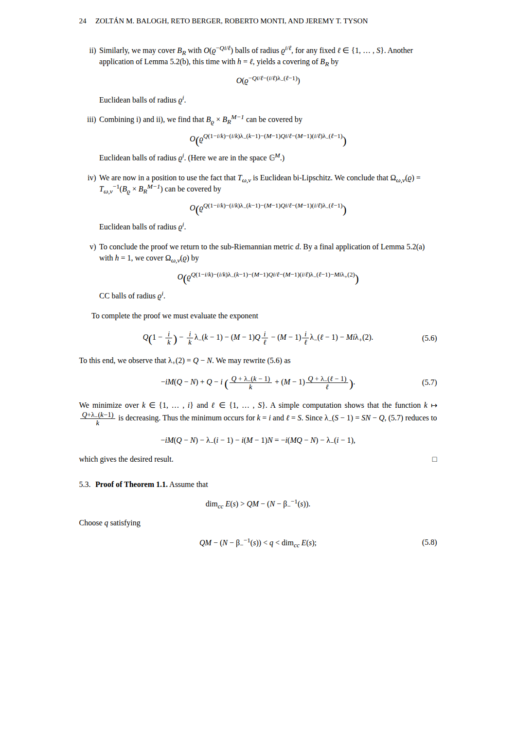24 ZOLTÁN M. BALOGH, RETO BERGER, ROBERTO MONTI, AND JEREMY T. TYSON
ii) Similarly, we may cover BR with O(ϱ−Qi/ℓ) balls of radius ϱi/ℓ, for any fixed ℓ ∈ {1, … , S}. Another application of Lemma 5.2(b), this time with h = ℓ, yields a covering of BR by
O(ϱ−Qi/ℓ−(i/ℓ)λ−(ℓ−1))
Euclidean balls of radius ϱi.
iii) Combining i) and ii), we find that Bϱ × BRM−1 can be covered by
O(ϱQ(1−i/k)−(i/k)λ−(k−1)−(M−1)Qi/ℓ−(M−1)(i/ℓ)λ−(ℓ−1))
Euclidean balls of radius ϱi. (Here we are in the space 𝔾M.)
iv) We are now in a position to use the fact that Tω,v is Euclidean bi-Lipschitz. We conclude that Ωω,v(ϱ) = Tω,v−1(Bϱ × BRM−1) can be covered by
O(ϱQ(1−i/k)−(i/k)λ−(k−1)−(M−1)Qi/ℓ−(M−1)(i/ℓ)λ−(ℓ−1))
Euclidean balls of radius ϱi.
v) To conclude the proof we return to the sub-Riemannian metric d. By a final application of Lemma 5.2(a) with h = 1, we cover Ωω,v(ϱ) by
O(ϱQ(1−i/k)−(i/k)λ−(k−1)−(M−1)Qi/ℓ−(M−1)(i/ℓ)λ−(ℓ−1)−Miλ+(2))
CC balls of radius ϱi.
To complete the proof we must evaluate the exponent
Q(1 − ik) − ikλ−(k − 1) − (M − 1)Qiℓ − (M − 1)iℓλ−(ℓ − 1) − Miλ+(2). (5.6)
To this end, we observe that λ+(2) = Q − N. We may rewrite (5.6) as
−iM(Q − N) + Q − i (Q + λ−(k − 1) k + (M − 1)Q + λ−(ℓ − 1) ℓ). (5.7)
We minimize over k ∈ {1, … , i} and ℓ ∈ {1, … , S}. A simple computation shows that the function k ↦ Q+λ−(k−1) k is decreasing. Thus the minimum occurs for k = i and ℓ = S. Since λ−(S − 1) = SN − Q, (5.7) reduces to
−iM(Q − N) − λ−(i − 1) − i(M − 1)N = −i(MQ − N) − λ−(i − 1),
which gives the desired result. □
5.3. Proof of Theorem 1.1. Assume that
dimcc E(s) > QM − (N − β−−1(s)).
Choose q satisfying
QM − (N − β−−1(s)) < q < dimcc E(s); (5.8)